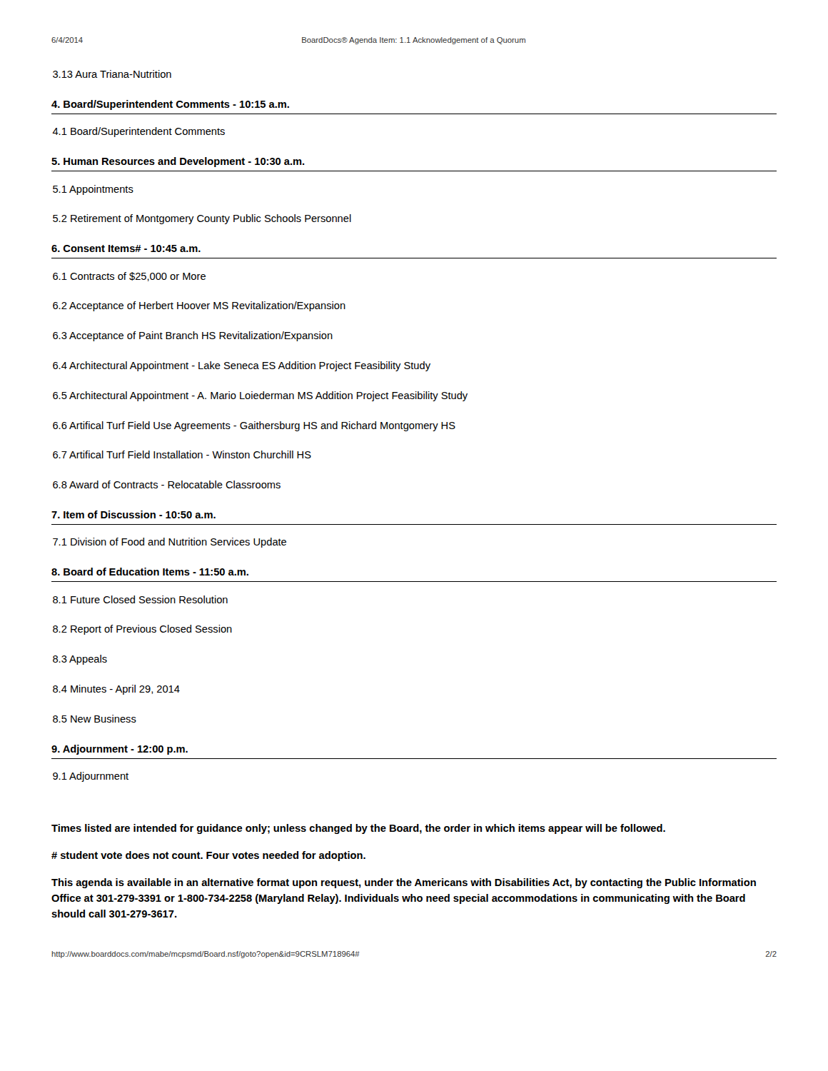6/4/2014
BoardDocs® Agenda Item: 1.1 Acknowledgement of a Quorum
3.13 Aura Triana-Nutrition
4. Board/Superintendent Comments - 10:15 a.m.
4.1 Board/Superintendent Comments
5. Human Resources and Development - 10:30 a.m.
5.1 Appointments
5.2 Retirement of Montgomery County Public Schools Personnel
6. Consent Items# - 10:45 a.m.
6.1 Contracts of $25,000 or More
6.2 Acceptance of Herbert Hoover MS Revitalization/Expansion
6.3 Acceptance of Paint Branch HS Revitalization/Expansion
6.4 Architectural Appointment - Lake Seneca ES Addition Project Feasibility Study
6.5 Architectural Appointment - A. Mario Loiederman MS Addition Project Feasibility Study
6.6 Artifical Turf Field Use Agreements - Gaithersburg HS and Richard Montgomery HS
6.7 Artifical Turf Field Installation - Winston Churchill HS
6.8 Award of Contracts - Relocatable Classrooms
7. Item of Discussion - 10:50 a.m.
7.1 Division of Food and Nutrition Services Update
8. Board of Education Items - 11:50 a.m.
8.1 Future Closed Session Resolution
8.2 Report of Previous Closed Session
8.3 Appeals
8.4 Minutes - April 29, 2014
8.5 New Business
9. Adjournment - 12:00 p.m.
9.1 Adjournment
Times listed are intended for guidance only; unless changed by the Board, the order in which items appear will be followed.
# student vote does not count. Four votes needed for adoption.
This agenda is available in an alternative format upon request, under the Americans with Disabilities Act, by contacting the Public Information Office at 301-279-3391 or 1-800-734-2258 (Maryland Relay). Individuals who need special accommodations in communicating with the Board should call 301-279-3617.
http://www.boarddocs.com/mabe/mcpsmd/Board.nsf/goto?open&id=9CRSLM718964#
2/2